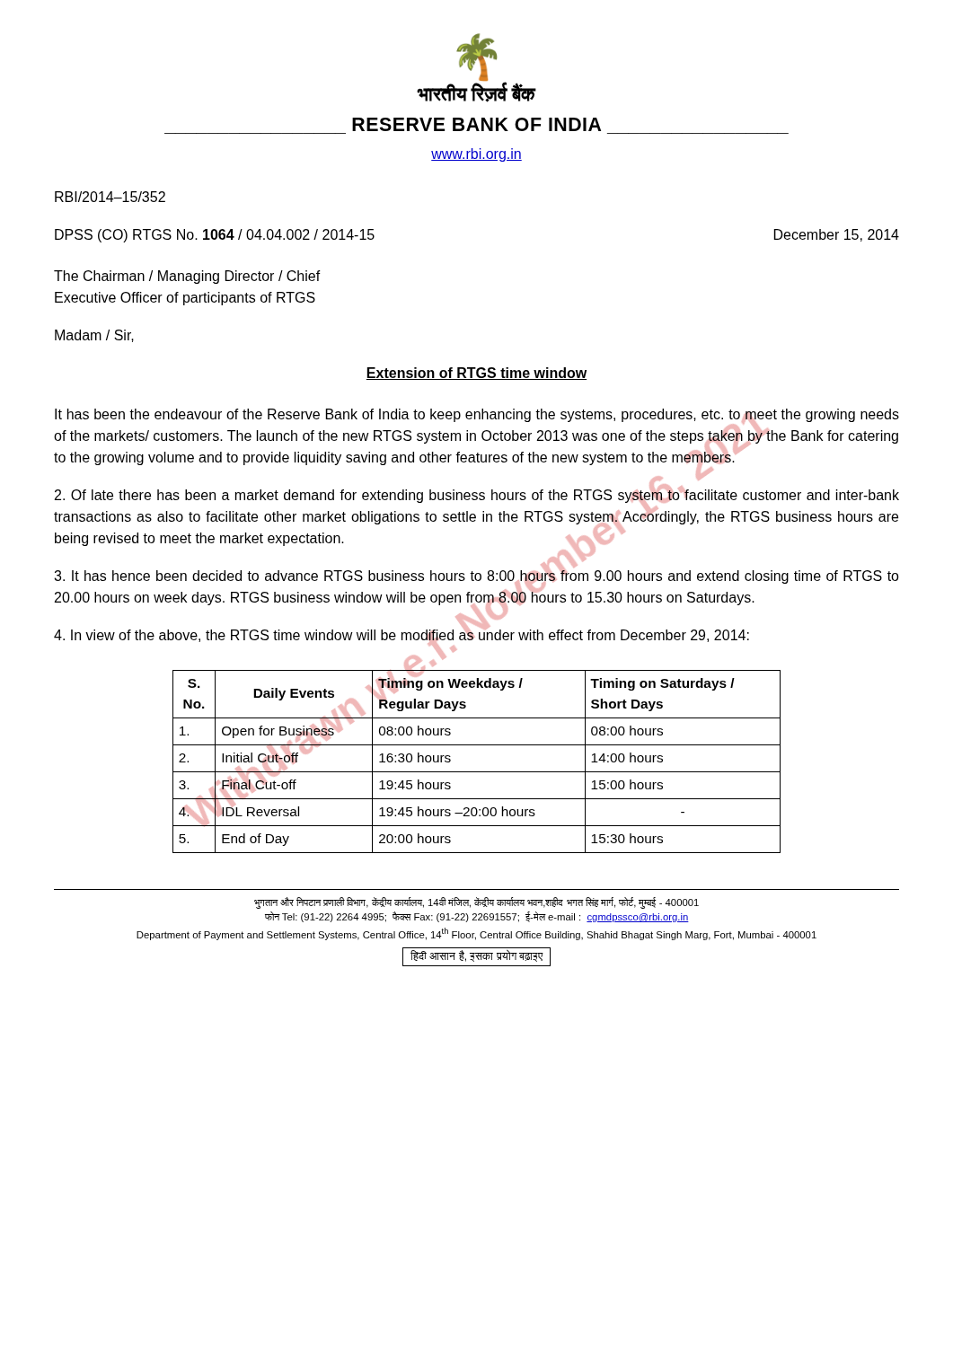Withdrawn w.e.f. November 16, 2021
🌴
भारतीय रिज़र्व बैंक
_________________ RESERVE BANK OF INDIA _________________
www.rbi.org.in
RBI/2014–15/352
DPSS (CO) RTGS No. 1064 / 04.04.002 / 2014-15 December 15, 2014
The Chairman / Managing Director / Chief
Executive Officer of participants of RTGS
Madam / Sir,
Extension of RTGS time window
It has been the endeavour of the Reserve Bank of India to keep enhancing the systems, procedures, etc. to meet the growing needs of the markets/ customers. The launch of the new RTGS system in October 2013 was one of the steps taken by the Bank for catering to the growing volume and to provide liquidity saving and other features of the new system to the members.
2. Of late there has been a market demand for extending business hours of the RTGS system to facilitate customer and inter-bank transactions as also to facilitate other market obligations to settle in the RTGS system. Accordingly, the RTGS business hours are being revised to meet the market expectation.
3. It has hence been decided to advance RTGS business hours to 8:00 hours from 9.00 hours and extend closing time of RTGS to 20.00 hours on week days. RTGS business window will be open from 8.00 hours to 15.30 hours on Saturdays.
4. In view of the above, the RTGS time window will be modified as under with effect from December 29, 2014:
| S. No. | Daily Events | Timing on Weekdays / Regular Days | Timing on Saturdays / Short Days |
| --- | --- | --- | --- |
| 1. | Open for Business | 08:00 hours | 08:00 hours |
| 2. | Initial Cut-off | 16:30 hours | 14:00 hours |
| 3. | Final Cut-off | 19:45 hours | 15:00 hours |
| 4. | IDL Reversal | 19:45 hours –20:00 hours | - |
| 5. | End of Day | 20:00 hours | 15:30 hours |
भुगतान और निपटान प्रणाली विभाग, केंद्रीय कार्यालय, 14वी मंजिल, केंद्रीय कार्यालय भवन,शहीद भगत सिंह मार्ग, फोर्ट, मुम्बई - 400001
फोन Tel: (91-22) 2264 4995; फैक्स Fax: (91-22) 22691557; ई-मेल e-mail : cgmdpssco@rbi.org.in
Department of Payment and Settlement Systems, Central Office, 14th Floor, Central Office Building, Shahid Bhagat Singh Marg, Fort, Mumbai - 400001
हिंदी आसान है, इसका प्रयोग बढ़ाइए